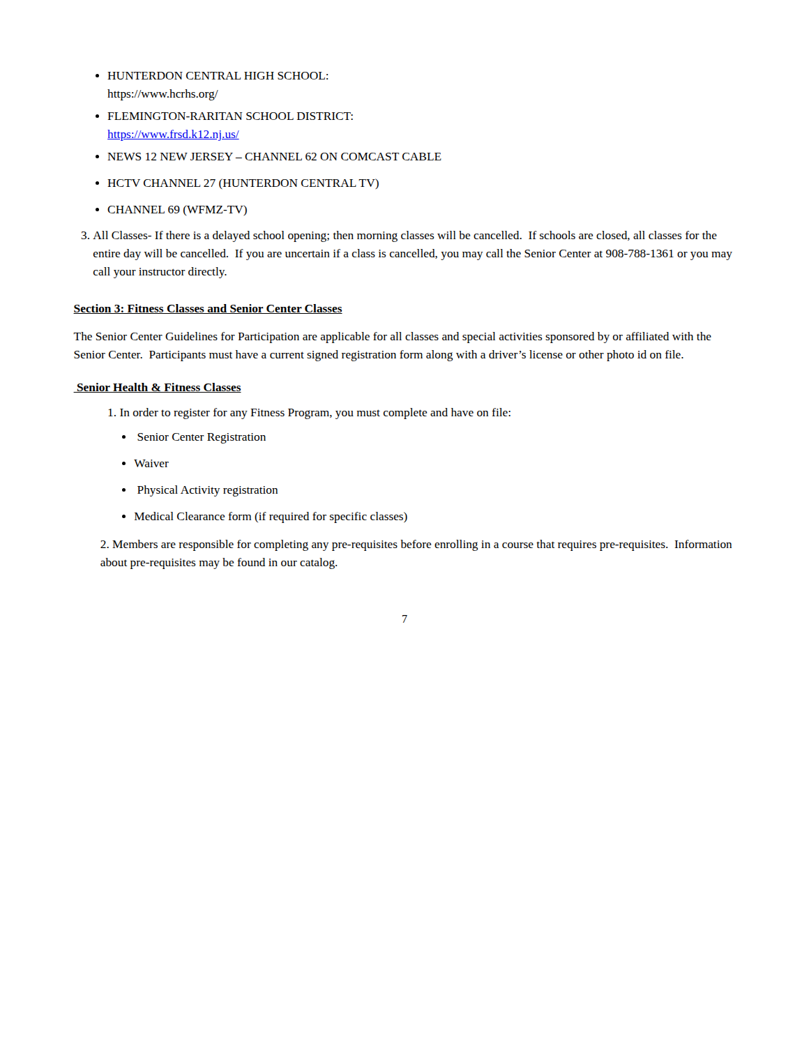HUNTERDON CENTRAL HIGH SCHOOL:
https://www.hcrhs.org/
FLEMINGTON-RARITAN SCHOOL DISTRICT:
https://www.frsd.k12.nj.us/
NEWS 12 NEW JERSEY – CHANNEL 62 ON COMCAST CABLE
HCTV CHANNEL 27 (HUNTERDON CENTRAL TV)
CHANNEL 69 (WFMZ-TV)
All Classes- If there is a delayed school opening; then morning classes will be cancelled. If schools are closed, all classes for the entire day will be cancelled. If you are uncertain if a class is cancelled, you may call the Senior Center at 908-788-1361 or you may call your instructor directly.
Section 3: Fitness Classes and Senior Center Classes
The Senior Center Guidelines for Participation are applicable for all classes and special activities sponsored by or affiliated with the Senior Center. Participants must have a current signed registration form along with a driver’s license or other photo id on file.
Senior Health & Fitness Classes
In order to register for any Fitness Program, you must complete and have on file:
Senior Center Registration
Waiver
Physical Activity registration
Medical Clearance form (if required for specific classes)
2. Members are responsible for completing any pre-requisites before enrolling in a course that requires pre-requisites. Information about pre-requisites may be found in our catalog.
7